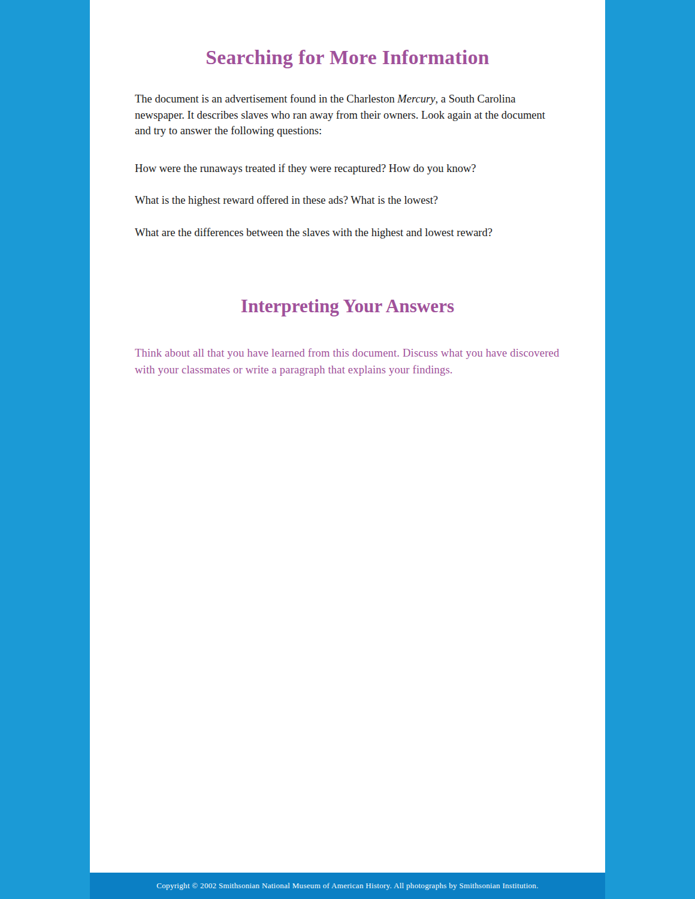Searching for More Information
The document is an advertisement found in the Charleston Mercury, a South Carolina newspaper. It describes slaves who ran away from their owners. Look again at the document and try to answer the following questions:
How were the runaways treated if they were recaptured? How do you know?
What is the highest reward offered in these ads? What is the lowest?
What are the differences between the slaves with the highest and lowest reward?
Interpreting Your Answers
Think about all that you have learned from this document. Discuss what you have discovered with your classmates or write a paragraph that explains your findings.
Copyright © 2002 Smithsonian National Museum of American History. All photographs by Smithsonian Institution.